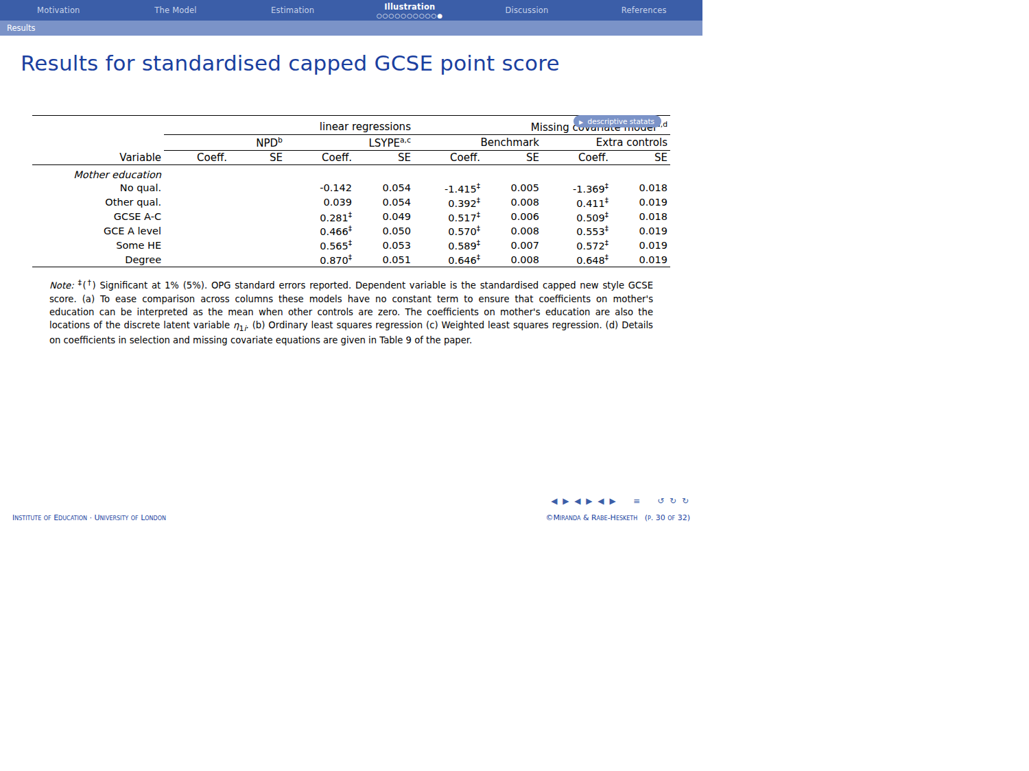Motivation The Model Estimation Illustration○○○○○○○○○○● Discussion References
Results
Results for standardised capped GCSE point score
▶ descriptive statats
| | linear regressions | Missing covariate model a,d |
| | NPD b | LSYPE a,c | Benchmark | Extra controls |
| Variable | Coeff. | SE | Coeff. | SE | Coeff. | SE | Coeff. | SE |
| Mother education | |
| No qual. | | | -0.142 | 0.054 | -1.415 ‡ | 0.005 | -1.369 ‡ | 0.018 |
| Other qual. | | | 0.039 | 0.054 | 0.392 ‡ | 0.008 | 0.411 ‡ | 0.019 |
| GCSE A-C | | | 0.281 ‡ | 0.049 | 0.517 ‡ | 0.006 | 0.509 ‡ | 0.018 |
| GCE A level | | | 0.466 ‡ | 0.050 | 0.570 ‡ | 0.008 | 0.553 ‡ | 0.019 |
| Some HE | | | 0.565 ‡ | 0.053 | 0.589 ‡ | 0.007 | 0.572 ‡ | 0.019 |
| Degree | | | 0.870 ‡ | 0.051 | 0.646 ‡ | 0.008 | 0.648 ‡ | 0.019 |
Note: ‡(†) Significant at 1% (5%). OPG standard errors reported. Dependent variable is the standardised capped new style GCSE score. (a) To ease comparison across columns these models have no constant term to ensure that coefficients on mother's education can be interpreted as the mean when other controls are zero. The coefficients on mother's education are also the locations of the discrete latent variable η1i. (b) Ordinary least squares regression (c) Weighted least squares regression. (d) Details on coefficients in selection and missing covariate equations are given in Table 9 of the paper.
◀ ▶ ◀ ▶ ◀ ▶ ≡ ↺ ↻ ↻
Institute of Education · University of London ©Miranda & Rabe-Hesketh (p. 30 of 32)